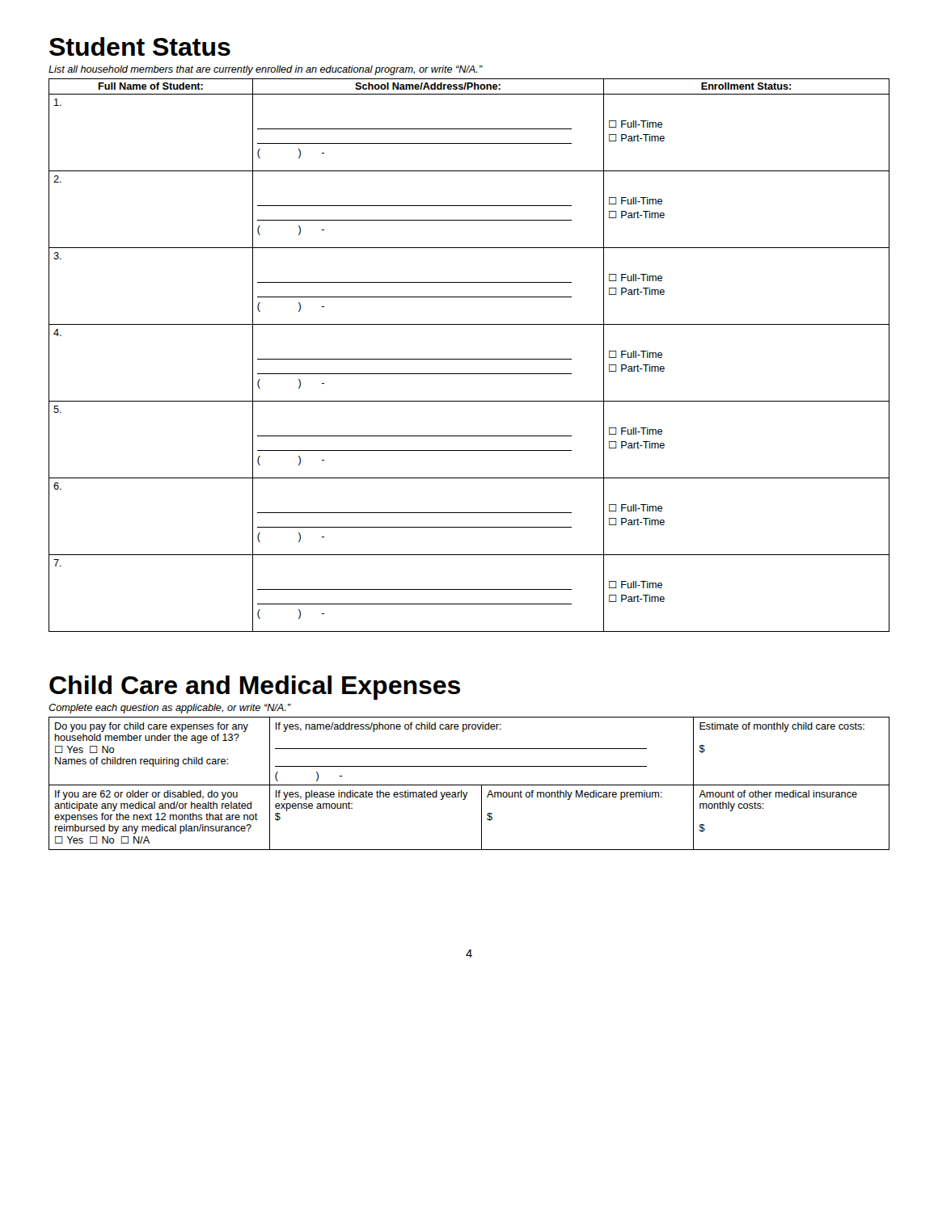Student Status
List all household members that are currently enrolled in an educational program, or write “N/A.”
| Full Name of Student: | School Name/Address/Phone: | Enrollment Status: |
| --- | --- | --- |
| 1. | ( ) - | ☐ Full-Time ☐ Part-Time |
| 2. | ( ) - | ☐ Full-Time ☐ Part-Time |
| 3. | ( ) - | ☐ Full-Time ☐ Part-Time |
| 4. | ( ) - | ☐ Full-Time ☐ Part-Time |
| 5. | ( ) - | ☐ Full-Time ☐ Part-Time |
| 6. | ( ) - | ☐ Full-Time ☐ Part-Time |
| 7. | ( ) - | ☐ Full-Time ☐ Part-Time |
Child Care and Medical Expenses
Complete each question as applicable, or write “N/A.”
| Do you pay for child care expenses for any household member under the age of 13? ☐ Yes ☐ No Names of children requiring child care: | If yes, name/address/phone of child care provider: ( ) - | Estimate of monthly child care costs: $ |
| If you are 62 or older or disabled, do you anticipate any medical and/or health related expenses for the next 12 months that are not reimbursed by any medical plan/insurance? ☐ Yes ☐ No ☐ N/A | If yes, please indicate the estimated yearly expense amount: $ | Amount of monthly Medicare premium: $ | Amount of other medical insurance monthly costs: $ |
4